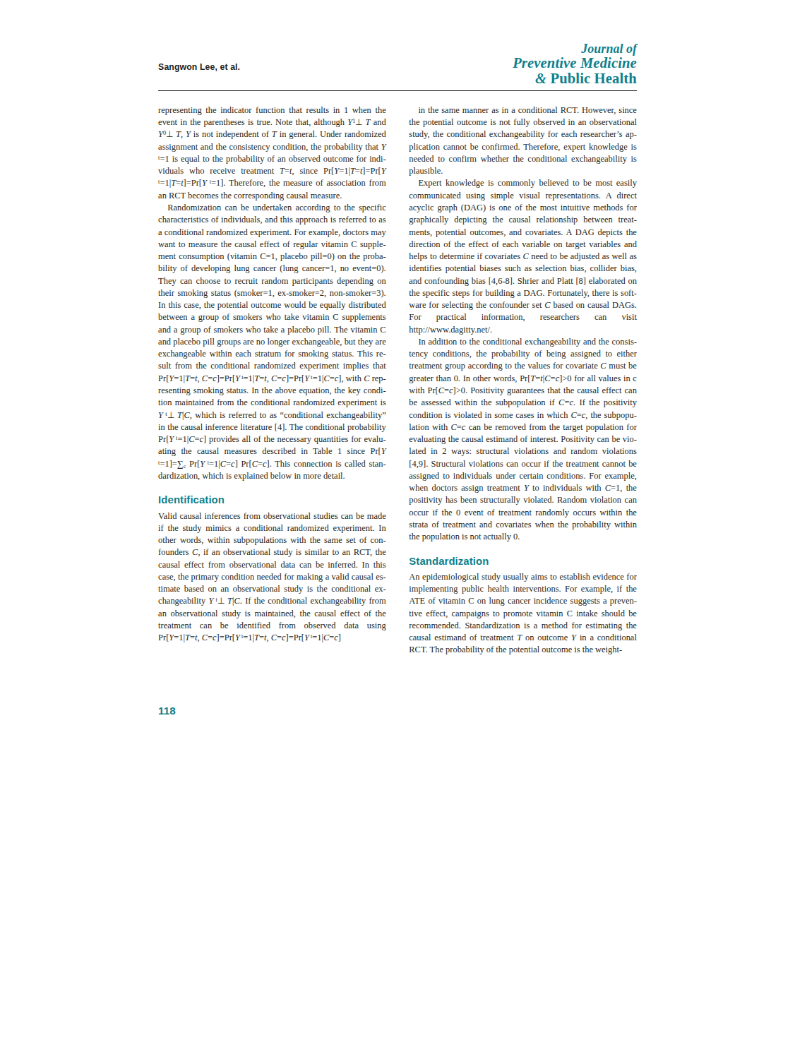Sangwon Lee, et al.
Journal of Preventive Medicine & Public Health
representing the indicator function that results in 1 when the event in the parentheses is true. Note that, although Y1⊥ T and Y0⊥ T, Y is not independent of T in general. Under randomized assignment and the consistency condition, the probability that Y t=1 is equal to the probability of an observed outcome for individuals who receive treatment T=t, since Pr[Y=1|T=t]=Pr[Y t=1|T=t]=Pr[Y t=1]. Therefore, the measure of association from an RCT becomes the corresponding causal measure.
Randomization can be undertaken according to the specific characteristics of individuals, and this approach is referred to as a conditional randomized experiment. For example, doctors may want to measure the causal effect of regular vitamin C supplement consumption (vitamin C=1, placebo pill=0) on the probability of developing lung cancer (lung cancer=1, no event=0). They can choose to recruit random participants depending on their smoking status (smoker=1, ex-smoker=2, non-smoker=3). In this case, the potential outcome would be equally distributed between a group of smokers who take vitamin C supplements and a group of smokers who take a placebo pill. The vitamin C and placebo pill groups are no longer exchangeable, but they are exchangeable within each stratum for smoking status. This result from the conditional randomized experiment implies that Pr[Y=1|T=t, C=c]=Pr[Y t=1|T=t, C=c]=Pr[Y t=1|C=c], with C representing smoking status. In the above equation, the key condition maintained from the conditional randomized experiment is Y t⊥ T|C, which is referred to as “conditional exchangeability” in the causal inference literature [4]. The conditional probability Pr[Y t=1|C=c] provides all of the necessary quantities for evaluating the causal measures described in Table 1 since Pr[Y t=1]=∑c Pr[Y t=1|C=c] Pr[C=c]. This connection is called standardization, which is explained below in more detail.
Identification
Valid causal inferences from observational studies can be made if the study mimics a conditional randomized experiment. In other words, within subpopulations with the same set of confounders C, if an observational study is similar to an RCT, the causal effect from observational data can be inferred. In this case, the primary condition needed for making a valid causal estimate based on an observational study is the conditional exchangeability Y t⊥ T|C. If the conditional exchangeability from an observational study is maintained, the causal effect of the treatment can be identified from observed data using Pr[Y=1|T=t, C=c]=Pr[Y t=1|T=t, C=c]=Pr[Y t=1|C=c]
in the same manner as in a conditional RCT. However, since the potential outcome is not fully observed in an observational study, the conditional exchangeability for each researcher’s application cannot be confirmed. Therefore, expert knowledge is needed to confirm whether the conditional exchangeability is plausible.
Expert knowledge is commonly believed to be most easily communicated using simple visual representations. A direct acyclic graph (DAG) is one of the most intuitive methods for graphically depicting the causal relationship between treatments, potential outcomes, and covariates. A DAG depicts the direction of the effect of each variable on target variables and helps to determine if covariates C need to be adjusted as well as identifies potential biases such as selection bias, collider bias, and confounding bias [4,6-8]. Shrier and Platt [8] elaborated on the specific steps for building a DAG. Fortunately, there is software for selecting the confounder set C based on causal DAGs. For practical information, researchers can visit http://www.dagitty.net/.
In addition to the conditional exchangeability and the consistency conditions, the probability of being assigned to either treatment group according to the values for covariate C must be greater than 0. In other words, Pr[T=t|C=c]>0 for all values in c with Pr[C=c]>0. Positivity guarantees that the causal effect can be assessed within the subpopulation if C=c. If the positivity condition is violated in some cases in which C=c, the subpopulation with C=c can be removed from the target population for evaluating the causal estimand of interest. Positivity can be violated in 2 ways: structural violations and random violations [4,9]. Structural violations can occur if the treatment cannot be assigned to individuals under certain conditions. For example, when doctors assign treatment Y to individuals with C=1, the positivity has been structurally violated. Random violation can occur if the 0 event of treatment randomly occurs within the strata of treatment and covariates when the probability within the population is not actually 0.
Standardization
An epidemiological study usually aims to establish evidence for implementing public health interventions. For example, if the ATE of vitamin C on lung cancer incidence suggests a preventive effect, campaigns to promote vitamin C intake should be recommended. Standardization is a method for estimating the causal estimand of treatment T on outcome Y in a conditional RCT. The probability of the potential outcome is the weight-
118